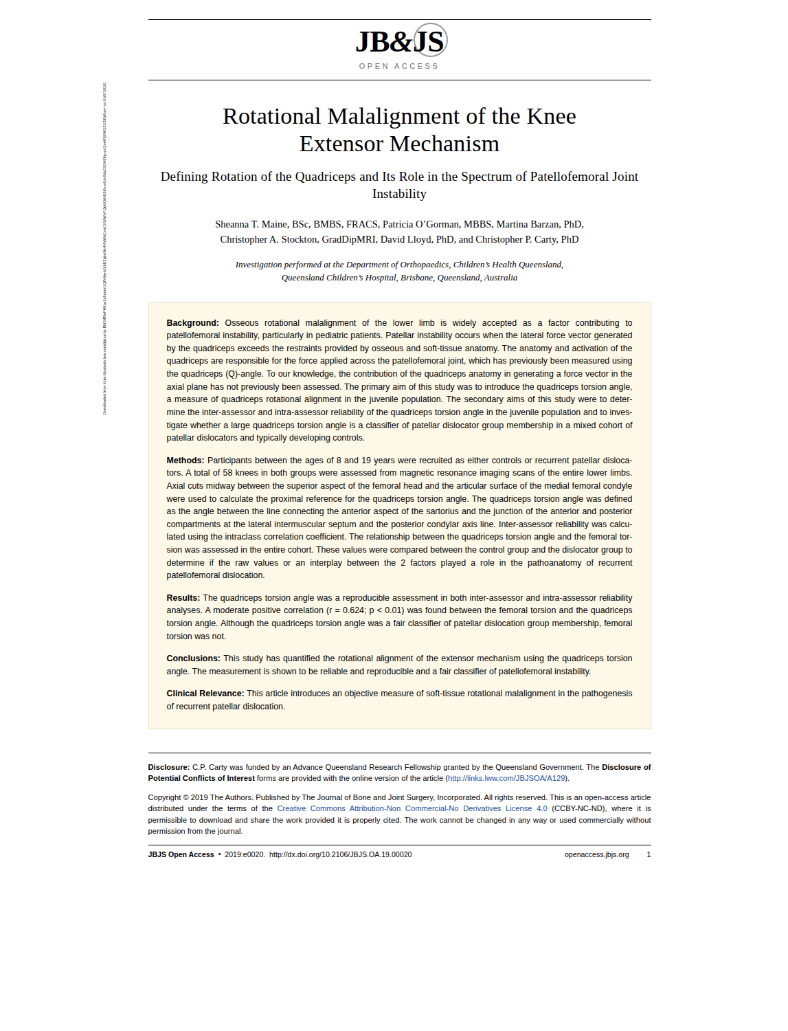Downloaded from https://journals.lww.com/jbjsoa by BhDMf5ePHKav1zEoum1tQfN4a+kJLhEZgbsIHo4XMi0hCywCX1AWnYQp/IlQrHD3i5+oAU+5duC0OAE6g+ycQoeKVjRKGZXZiEWxw= on 01/07/2020
JB&JS
Open Access
Rotational Malalignment of the Knee
Extensor Mechanism
Defining Rotation of the Quadriceps and Its Role in the Spectrum of Patellofemoral Joint Instability
Sheanna T. Maine, BSc, BMBS, FRACS, Patricia O’Gorman, MBBS, Martina Barzan, PhD,
Christopher A. Stockton, GradDipMRI, David Lloyd, PhD, and Christopher P. Carty, PhD
Investigation performed at the Department of Orthopaedics, Children’s Health Queensland,
Queensland Children’s Hospital, Brisbane, Queensland, Australia
Background: Osseous rotational malalignment of the lower limb is widely accepted as a factor contributing to patellofemoral instability, particularly in pediatric patients. Patellar instability occurs when the lateral force vector generated by the quadriceps exceeds the restraints provided by osseous and soft-tissue anatomy. The anatomy and activation of the quadriceps are responsible for the force applied across the patellofemoral joint, which has previously been measured using the quadriceps (Q)-angle. To our knowledge, the contribution of the quadriceps anatomy in generating a force vector in the axial plane has not previously been assessed. The primary aim of this study was to introduce the quadriceps torsion angle, a measure of quadriceps rotational alignment in the juvenile population. The secondary aims of this study were to determine the inter-assessor and intra-assessor reliability of the quadriceps torsion angle in the juvenile population and to investigate whether a large quadriceps torsion angle is a classifier of patellar dislocator group membership in a mixed cohort of patellar dislocators and typically developing controls.
Methods: Participants between the ages of 8 and 19 years were recruited as either controls or recurrent patellar dislocators. A total of 58 knees in both groups were assessed from magnetic resonance imaging scans of the entire lower limbs. Axial cuts midway between the superior aspect of the femoral head and the articular surface of the medial femoral condyle were used to calculate the proximal reference for the quadriceps torsion angle. The quadriceps torsion angle was defined as the angle between the line connecting the anterior aspect of the sartorius and the junction of the anterior and posterior compartments at the lateral intermuscular septum and the posterior condylar axis line. Inter-assessor reliability was calculated using the intraclass correlation coefficient. The relationship between the quadriceps torsion angle and the femoral torsion was assessed in the entire cohort. These values were compared between the control group and the dislocator group to determine if the raw values or an interplay between the 2 factors played a role in the pathoanatomy of recurrent patellofemoral dislocation.
Results: The quadriceps torsion angle was a reproducible assessment in both inter-assessor and intra-assessor reliability analyses. A moderate positive correlation (r = 0.624; p < 0.01) was found between the femoral torsion and the quadriceps torsion angle. Although the quadriceps torsion angle was a fair classifier of patellar dislocation group membership, femoral torsion was not.
Conclusions: This study has quantified the rotational alignment of the extensor mechanism using the quadriceps torsion angle. The measurement is shown to be reliable and reproducible and a fair classifier of patellofemoral instability.
Clinical Relevance: This article introduces an objective measure of soft-tissue rotational malalignment in the pathogenesis of recurrent patellar dislocation.
Disclosure: C.P. Carty was funded by an Advance Queensland Research Fellowship granted by the Queensland Government. The Disclosure of Potential Conflicts of Interest forms are provided with the online version of the article (http://links.lww.com/JBJSOA/A129).
Copyright © 2019 The Authors. Published by The Journal of Bone and Joint Surgery, Incorporated. All rights reserved. This is an open-access article distributed under the terms of the Creative Commons Attribution-Non Commercial-No Derivatives License 4.0 (CCBY-NC-ND), where it is permissible to download and share the work provided it is properly cited. The work cannot be changed in any way or used commercially without permission from the journal.
JBJS Open Access • 2019:e0020. http://dx.doi.org/10.2106/JBJS.OA.19.00020
openaccess.jbjs.org 1